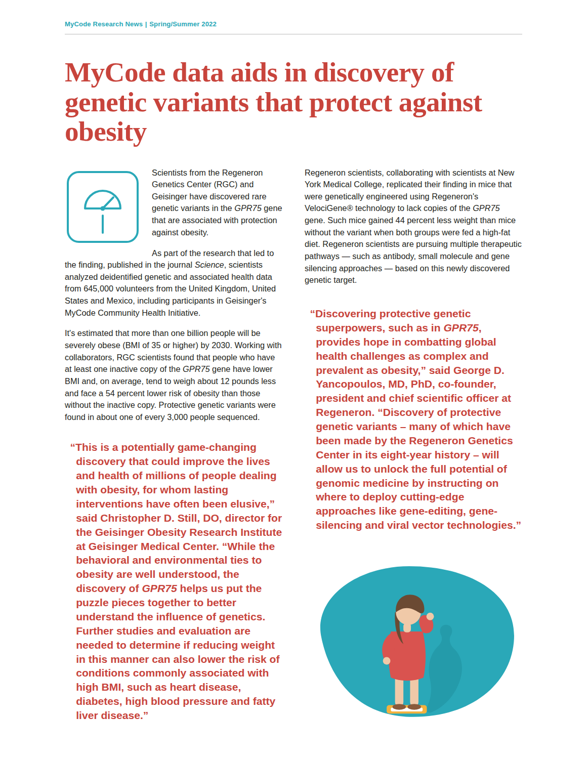MyCode Research News|Spring/Summer 2022
MyCode data aids in discovery of genetic variants that protect against obesity
Scientists from the Regeneron Genetics Center (RGC) and Geisinger have discovered rare genetic variants in the GPR75 gene that are associated with protection against obesity.
As part of the research that led to the finding, published in the journal Science, scientists analyzed deidentified genetic and associated health data from 645,000 volunteers from the United Kingdom, United States and Mexico, including participants in Geisinger's MyCode Community Health Initiative.
It's estimated that more than one billion people will be severely obese (BMI of 35 or higher) by 2030. Working with collaborators, RGC scientists found that people who have at least one inactive copy of the GPR75 gene have lower BMI and, on average, tend to weigh about 12 pounds less and face a 54 percent lower risk of obesity than those without the inactive copy. Protective genetic variants were found in about one of every 3,000 people sequenced.
“This is a potentially game-changing discovery that could improve the lives and health of millions of people dealing with obesity, for whom lasting interventions have often been elusive,” said Christopher D. Still, DO, director for the Geisinger Obesity Research Institute at Geisinger Medical Center. “While the behavioral and environmental ties to obesity are well understood, the discovery of GPR75 helps us put the puzzle pieces together to better understand the influence of genetics. Further studies and evaluation are needed to determine if reducing weight in this manner can also lower the risk of conditions commonly associated with high BMI, such as heart disease, diabetes, high blood pressure and fatty liver disease.”
Regeneron scientists, collaborating with scientists at New York Medical College, replicated their finding in mice that were genetically engineered using Regeneron's VelociGene® technology to lack copies of the GPR75 gene. Such mice gained 44 percent less weight than mice without the variant when both groups were fed a high-fat diet. Regeneron scientists are pursuing multiple therapeutic pathways — such as antibody, small molecule and gene silencing approaches — based on this newly discovered genetic target.
“Discovering protective genetic superpowers, such as in GPR75, provides hope in combatting global health challenges as complex and prevalent as obesity,” said George D. Yancopoulos, MD, PhD, co-founder, president and chief scientific officer at Regeneron. “Discovery of protective genetic variants – many of which have been made by the Regeneron Genetics Center in its eight-year history – will allow us to unlock the full potential of genomic medicine by instructing on where to deploy cutting-edge approaches like gene-editing, gene-silencing and viral vector technologies.”